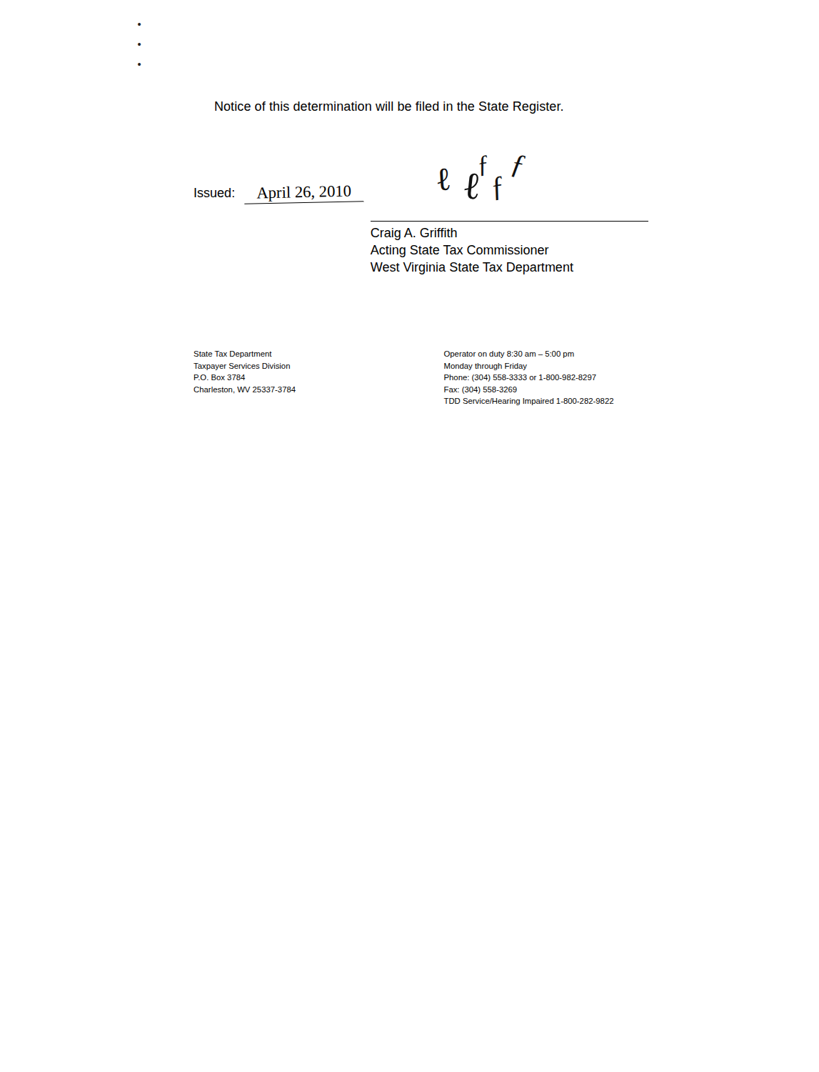•
•
•
Notice of this determination will be filed in the State Register.
Issued: April 26, 2010
ƒ ƒ ℓ ℓ ƒ
Craig A. Griffith
Acting State Tax Commissioner
West Virginia State Tax Department
State Tax Department
Taxpayer Services Division
P.O. Box 3784
Charleston, WV 25337-3784
Operator on duty 8:30 am – 5:00 pm
Monday through Friday
Phone: (304) 558-3333 or 1-800-982-8297
Fax: (304) 558-3269
TDD Service/Hearing Impaired 1-800-282-9822